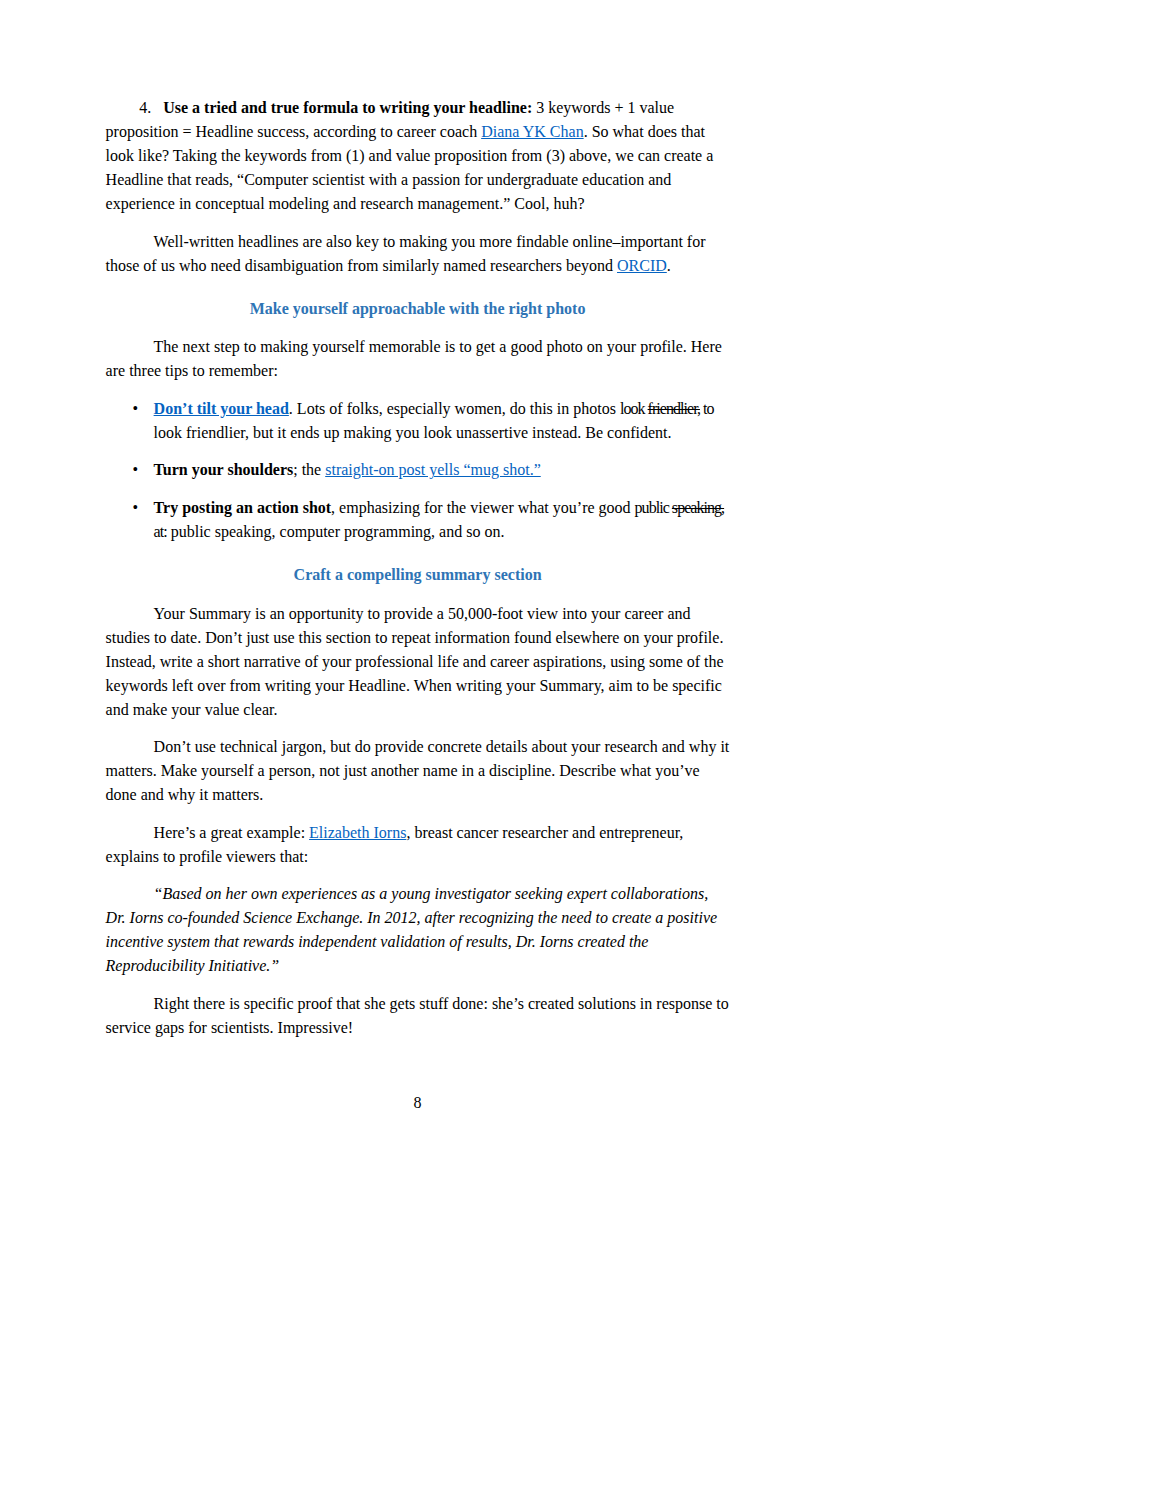4. Use a tried and true formula to writing your headline: 3 keywords + 1 value proposition = Headline success, according to career coach Diana YK Chan. So what does that look like? Taking the keywords from (1) and value proposition from (3) above, we can create a Headline that reads, “Computer scientist with a passion for undergraduate education and experience in conceptual modeling and research management.” Cool, huh?
Well-written headlines are also key to making you more findable online–important for those of us who need disambiguation from similarly named researchers beyond ORCID.
Make yourself approachable with the right photo
The next step to making yourself memorable is to get a good photo on your profile. Here are three tips to remember:
Don’t tilt your head. Lots of folks, especially women, do this in photos look friendlier, to look friendlier, but it ends up making you look unassertive instead. Be confident.
Turn your shoulders; the straight-on post yells “mug shot.”
Try posting an action shot, emphasizing for the viewer what you’re good public speaking, at: public speaking, computer programming, and so on.
Craft a compelling summary section
Your Summary is an opportunity to provide a 50,000-foot view into your career and studies to date. Don’t just use this section to repeat information found elsewhere on your profile. Instead, write a short narrative of your professional life and career aspirations, using some of the keywords left over from writing your Headline. When writing your Summary, aim to be specific and make your value clear.
Don’t use technical jargon, but do provide concrete details about your research and why it matters. Make yourself a person, not just another name in a discipline. Describe what you’ve done and why it matters.
Here’s a great example: Elizabeth Iorns, breast cancer researcher and entrepreneur, explains to profile viewers that:
“Based on her own experiences as a young investigator seeking expert collaborations, Dr. Iorns co-founded Science Exchange. In 2012, after recognizing the need to create a positive incentive system that rewards independent validation of results, Dr. Iorns created the Reproducibility Initiative.”
Right there is specific proof that she gets stuff done: she’s created solutions in response to service gaps for scientists. Impressive!
8